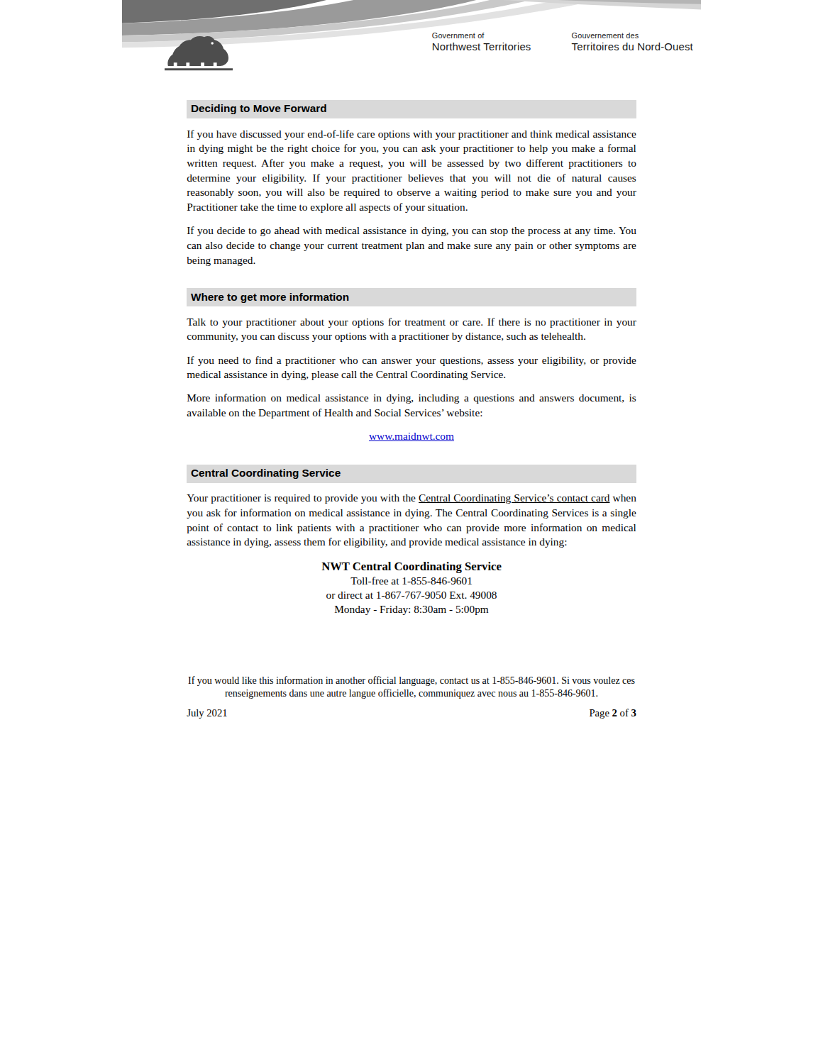Government of Gouvernement des
Northwest Territories Territoires du Nord-Ouest
Deciding to Move Forward
If you have discussed your end-of-life care options with your practitioner and think medical assistance in dying might be the right choice for you, you can ask your practitioner to help you make a formal written request. After you make a request, you will be assessed by two different practitioners to determine your eligibility. If your practitioner believes that you will not die of natural causes reasonably soon, you will also be required to observe a waiting period to make sure you and your Practitioner take the time to explore all aspects of your situation.
If you decide to go ahead with medical assistance in dying, you can stop the process at any time. You can also decide to change your current treatment plan and make sure any pain or other symptoms are being managed.
Where to get more information
Talk to your practitioner about your options for treatment or care. If there is no practitioner in your community, you can discuss your options with a practitioner by distance, such as telehealth.
If you need to find a practitioner who can answer your questions, assess your eligibility, or provide medical assistance in dying, please call the Central Coordinating Service.
More information on medical assistance in dying, including a questions and answers document, is available on the Department of Health and Social Services’ website:
www.maidnwt.com
Central Coordinating Service
Your practitioner is required to provide you with the Central Coordinating Service’s contact card when you ask for information on medical assistance in dying. The Central Coordinating Services is a single point of contact to link patients with a practitioner who can provide more information on medical assistance in dying, assess them for eligibility, and provide medical assistance in dying:
NWT Central Coordinating Service
Toll-free at 1-855-846-9601
or direct at 1-867-767-9050 Ext. 49008
Monday - Friday: 8:30am - 5:00pm
If you would like this information in another official language, contact us at 1-855-846-9601. Si vous voulez ces renseignements dans une autre langue officielle, communiquez avec nous au 1-855-846-9601.
July 2021 Page 2 of 3